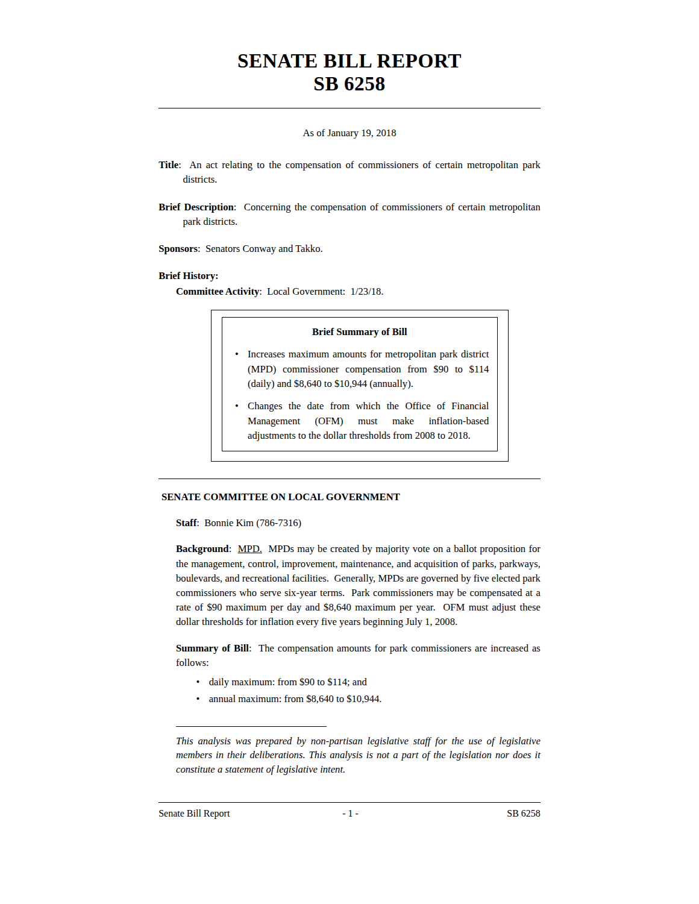SENATE BILL REPORTSB 6258
As of January 19, 2018
Title: An act relating to the compensation of commissioners of certain metropolitan park districts.
Brief Description: Concerning the compensation of commissioners of certain metropolitan park districts.
Sponsors: Senators Conway and Takko.
Brief History:
Committee Activity: Local Government: 1/23/18.
Brief Summary of Bill
Increases maximum amounts for metropolitan park district (MPD) commissioner compensation from $90 to $114 (daily) and $8,640 to $10,944 (annually).
Changes the date from which the Office of Financial Management (OFM) must make inflation-based adjustments to the dollar thresholds from 2008 to 2018.
SENATE COMMITTEE ON LOCAL GOVERNMENT
Staff: Bonnie Kim (786-7316)
Background: MPD. MPDs may be created by majority vote on a ballot proposition for the management, control, improvement, maintenance, and acquisition of parks, parkways, boulevards, and recreational facilities. Generally, MPDs are governed by five elected park commissioners who serve six-year terms. Park commissioners may be compensated at a rate of $90 maximum per day and $8,640 maximum per year. OFM must adjust these dollar thresholds for inflation every five years beginning July 1, 2008.
Summary of Bill: The compensation amounts for park commissioners are increased as follows:
daily maximum: from $90 to $114; and
annual maximum: from $8,640 to $10,944.
This analysis was prepared by non-partisan legislative staff for the use of legislative members in their deliberations. This analysis is not a part of the legislation nor does it constitute a statement of legislative intent.
Senate Bill Report
- 1 -
SB 6258